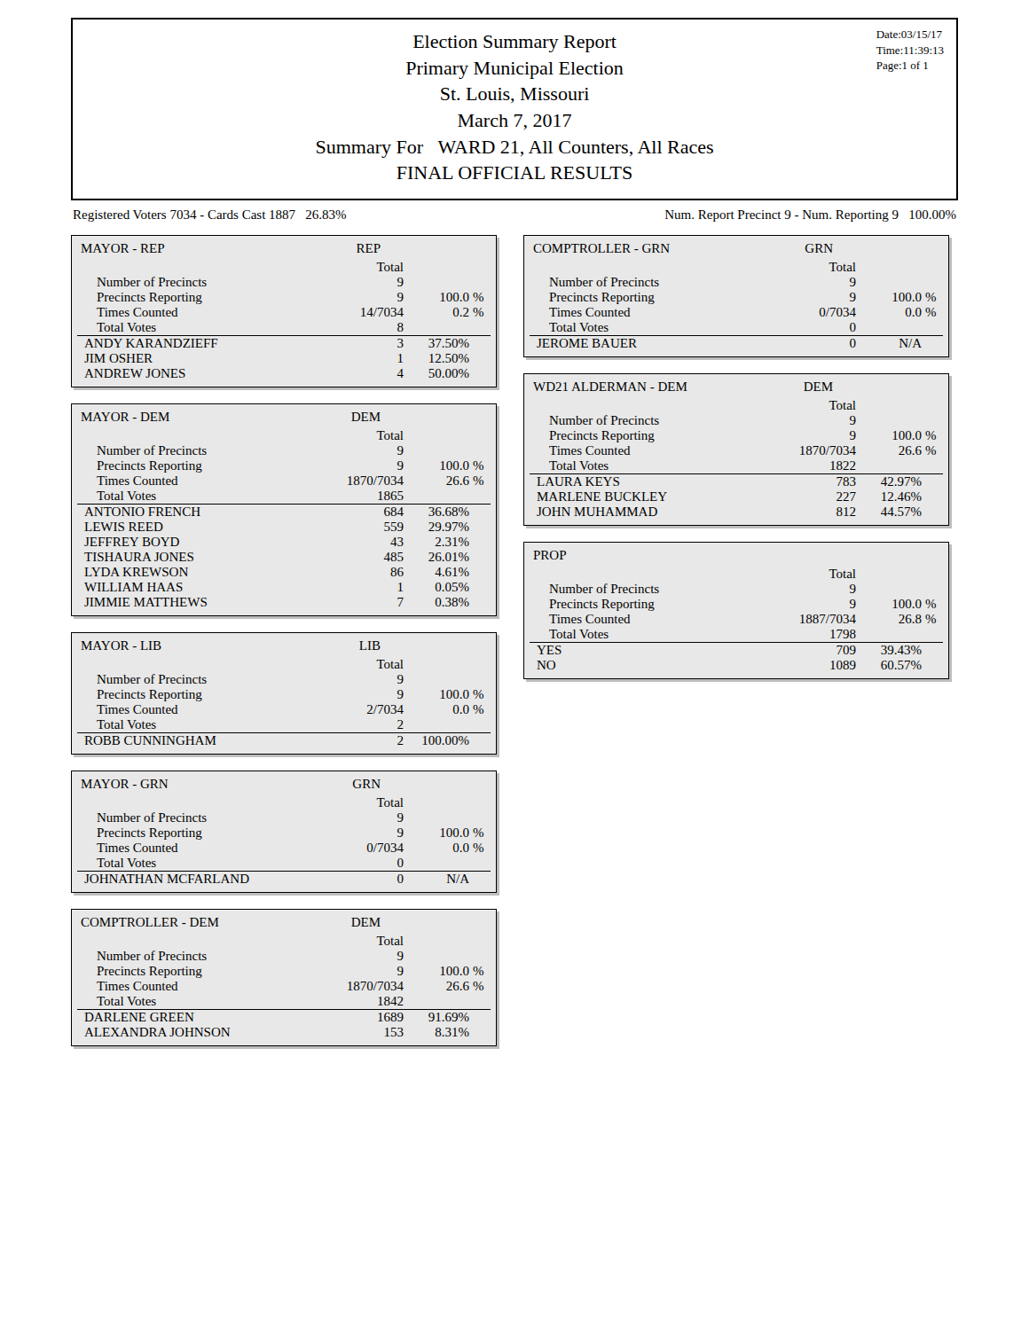Date:03/15/17
Time:11:39:13
Page:1 of 1
Election Summary Report Primary Municipal Election St. Louis, Missouri March 7, 2017 Summary For WARD 21, All Counters, All Races FINAL OFFICIAL RESULTS
Registered Voters 7034 - Cards Cast 1887 26.83%
Num. Report Precinct 9 - Num. Reporting 9 100.00%
MAYOR - REP REP
| | Total | | |
| Number of Precincts | 9 | | |
| Precincts Reporting | 9 | 100.0 | % |
| Times Counted | 14/7034 | 0.2 | % |
| Total Votes | 8 | | |
| ANDY KARANDZIEFF | 3 | 37.50% | |
| JIM OSHER | 1 | 12.50% | |
| ANDREW JONES | 4 | 50.00% | |
MAYOR - DEM DEM
| | Total | | |
| Number of Precincts | 9 | | |
| Precincts Reporting | 9 | 100.0 | % |
| Times Counted | 1870/7034 | 26.6 | % |
| Total Votes | 1865 | | |
| ANTONIO FRENCH | 684 | 36.68% | |
| LEWIS REED | 559 | 29.97% | |
| JEFFREY BOYD | 43 | 2.31% | |
| TISHAURA JONES | 485 | 26.01% | |
| LYDA KREWSON | 86 | 4.61% | |
| WILLIAM HAAS | 1 | 0.05% | |
| JIMMIE MATTHEWS | 7 | 0.38% | |
MAYOR - LIB LIB
| | Total | | |
| Number of Precincts | 9 | | |
| Precincts Reporting | 9 | 100.0 | % |
| Times Counted | 2/7034 | 0.0 | % |
| Total Votes | 2 | | |
| ROBB CUNNINGHAM | 2 | 100.00% | |
MAYOR - GRN GRN
| | Total | | |
| Number of Precincts | 9 | | |
| Precincts Reporting | 9 | 100.0 | % |
| Times Counted | 0/7034 | 0.0 | % |
| Total Votes | 0 | | |
| JOHNATHAN MCFARLAND | 0 | N/A | |
COMPTROLLER - DEM DEM
| | Total | | |
| Number of Precincts | 9 | | |
| Precincts Reporting | 9 | 100.0 | % |
| Times Counted | 1870/7034 | 26.6 | % |
| Total Votes | 1842 | | |
| DARLENE GREEN | 1689 | 91.69% | |
| ALEXANDRA JOHNSON | 153 | 8.31% | |
COMPTROLLER - GRN GRN
| | Total | | |
| Number of Precincts | 9 | | |
| Precincts Reporting | 9 | 100.0 | % |
| Times Counted | 0/7034 | 0.0 | % |
| Total Votes | 0 | | |
| JEROME BAUER | 0 | N/A | |
WD21 ALDERMAN - DEM DEM
| | Total | | |
| Number of Precincts | 9 | | |
| Precincts Reporting | 9 | 100.0 | % |
| Times Counted | 1870/7034 | 26.6 | % |
| Total Votes | 1822 | | |
| LAURA KEYS | 783 | 42.97% | |
| MARLENE BUCKLEY | 227 | 12.46% | |
| JOHN MUHAMMAD | 812 | 44.57% | |
PROP
| | Total | | |
| Number of Precincts | 9 | | |
| Precincts Reporting | 9 | 100.0 | % |
| Times Counted | 1887/7034 | 26.8 | % |
| Total Votes | 1798 | | |
| YES | 709 | 39.43% | |
| NO | 1089 | 60.57% | |